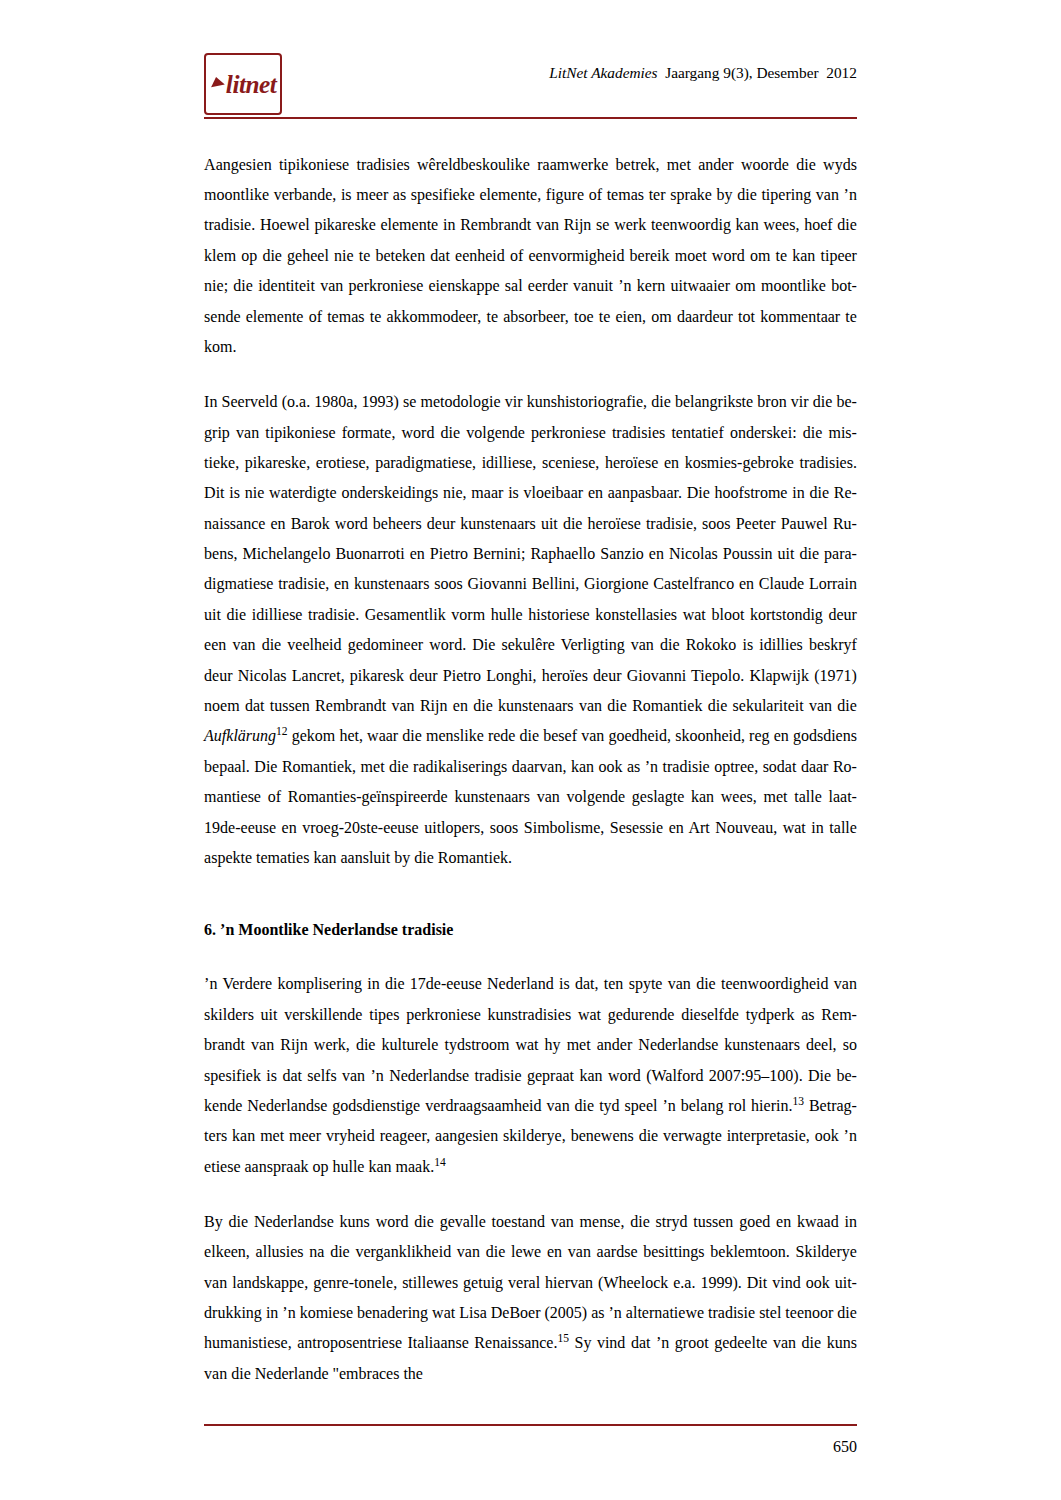litnet
LitNet Akademies Jaargang 9(3), Desember 2012
Aangesien tipikoniese tradisies wêreldbeskoulike raamwerke betrek, met ander woorde die wyds moontlike verbande, is meer as spesifieke elemente, figure of temas ter sprake by die tipering van ’n tradisie. Hoewel pikareske elemente in Rembrandt van Rijn se werk teenwoordig kan wees, hoef die klem op die geheel nie te beteken dat eenheid of eenvormigheid bereik moet word om te kan tipeer nie; die identiteit van perkroniese eienskappe sal eerder vanuit ’n kern uitwaaier om moontlike botsende elemente of temas te akkommodeer, te absorbeer, toe te eien, om daardeur tot kommentaar te kom.
In Seerveld (o.a. 1980a, 1993) se metodologie vir kunshistoriografie, die belangrikste bron vir die begrip van tipikoniese formate, word die volgende perkroniese tradisies tentatief onderskei: die mistieke, pikareske, erotiese, paradigmatiese, idilliese, sceniese, heroïese en kosmies-gebroke tradisies. Dit is nie waterdigte onderskeidings nie, maar is vloeibaar en aanpasbaar. Die hoofstrome in die Renaissance en Barok word beheers deur kunstenaars uit die heroïese tradisie, soos Peeter Pauwel Rubens, Michelangelo Buonarroti en Pietro Bernini; Raphaello Sanzio en Nicolas Poussin uit die paradigmatiese tradisie, en kunstenaars soos Giovanni Bellini, Giorgione Castelfranco en Claude Lorrain uit die idilliese tradisie. Gesamentlik vorm hulle historiese konstellasies wat bloot kortstondig deur een van die veelheid gedomineer word. Die sekulêre Verligting van die Rokoko is idillies beskryf deur Nicolas Lancret, pikaresk deur Pietro Longhi, heroïes deur Giovanni Tiepolo. Klapwijk (1971) noem dat tussen Rembrandt van Rijn en die kunstenaars van die Romantiek die sekulariteit van die Aufklärung12 gekom het, waar die menslike rede die besef van goedheid, skoonheid, reg en godsdiens bepaal. Die Romantiek, met die radikaliserings daarvan, kan ook as ’n tradisie optree, sodat daar Romantiese of Romanties-geïnspireerde kunstenaars van volgende geslagte kan wees, met talle laat-19de-eeuse en vroeg-20ste-eeuse uitlopers, soos Simbolisme, Sesessie en Art Nouveau, wat in talle aspekte tematies kan aansluit by die Romantiek.
6. ’n Moontlike Nederlandse tradisie
’n Verdere komplisering in die 17de-eeuse Nederland is dat, ten spyte van die teenwoordigheid van skilders uit verskillende tipes perkroniese kunstradisies wat gedurende dieselfde tydperk as Rembrandt van Rijn werk, die kulturele tydstroom wat hy met ander Nederlandse kunstenaars deel, so spesifiek is dat selfs van ’n Nederlandse tradisie gepraat kan word (Walford 2007:95–100). Die bekende Nederlandse godsdienstige verdraagsaamheid van die tyd speel ’n belang rol hierin.13 Betragters kan met meer vryheid reageer, aangesien skilderye, benewens die verwagte interpretasie, ook ’n etiese aanspraak op hulle kan maak.14
By die Nederlandse kuns word die gevalle toestand van mense, die stryd tussen goed en kwaad in elkeen, allusies na die verganklikheid van die lewe en van aardse besittings beklemtoon. Skilderye van landskappe, genre-tonele, stillewes getuig veral hiervan (Wheelock e.a. 1999). Dit vind ook uitdrukking in ’n komiese benadering wat Lisa DeBoer (2005) as ’n alternatiewe tradisie stel teenoor die humanistiese, antroposentriese Italiaanse Renaissance.15 Sy vind dat ’n groot gedeelte van die kuns van die Nederlande "embraces the
650